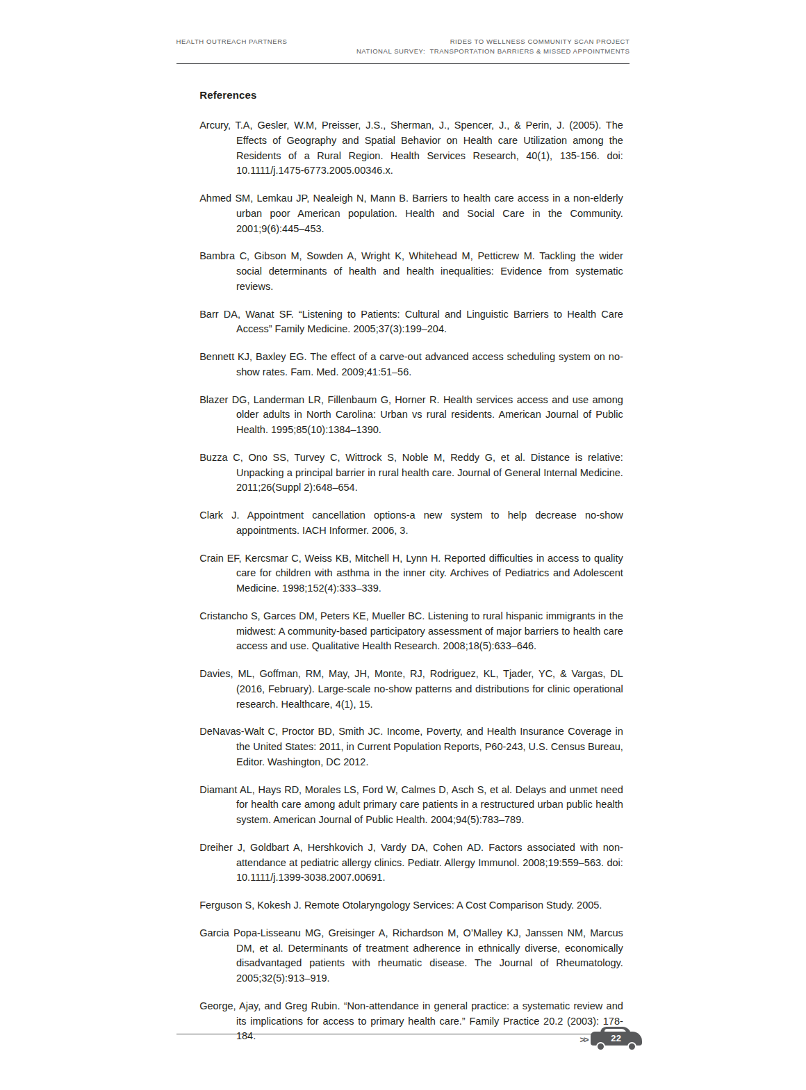Health Outreach Partners
Rides to Wellness Community Scan Project
National Survey: Transportation Barriers & Missed Appointments
References
Arcury, T.A, Gesler, W.M, Preisser, J.S., Sherman, J., Spencer, J., & Perin, J. (2005). The Effects of Geography and Spatial Behavior on Health care Utilization among the Residents of a Rural Region. Health Services Research, 40(1), 135-156. doi: 10.1111/j.1475-6773.2005.00346.x.
Ahmed SM, Lemkau JP, Nealeigh N, Mann B. Barriers to health care access in a non-elderly urban poor American population. Health and Social Care in the Community. 2001;9(6):445–453.
Bambra C, Gibson M, Sowden A, Wright K, Whitehead M, Petticrew M. Tackling the wider social determinants of health and health inequalities: Evidence from systematic reviews.
Barr DA, Wanat SF. “Listening to Patients: Cultural and Linguistic Barriers to Health Care Access” Family Medicine. 2005;37(3):199–204.
Bennett KJ, Baxley EG. The effect of a carve-out advanced access scheduling system on no-show rates. Fam. Med. 2009;41:51–56.
Blazer DG, Landerman LR, Fillenbaum G, Horner R. Health services access and use among older adults in North Carolina: Urban vs rural residents. American Journal of Public Health. 1995;85(10):1384–1390.
Buzza C, Ono SS, Turvey C, Wittrock S, Noble M, Reddy G, et al. Distance is relative: Unpacking a principal barrier in rural health care. Journal of General Internal Medicine. 2011;26(Suppl 2):648–654.
Clark J. Appointment cancellation options-a new system to help decrease no-show appointments. IACH Informer. 2006, 3.
Crain EF, Kercsmar C, Weiss KB, Mitchell H, Lynn H. Reported difficulties in access to quality care for children with asthma in the inner city. Archives of Pediatrics and Adolescent Medicine. 1998;152(4):333–339.
Cristancho S, Garces DM, Peters KE, Mueller BC. Listening to rural hispanic immigrants in the midwest: A community-based participatory assessment of major barriers to health care access and use. Qualitative Health Research. 2008;18(5):633–646.
Davies, ML, Goffman, RM, May, JH, Monte, RJ, Rodriguez, KL, Tjader, YC, & Vargas, DL (2016, February). Large-scale no-show patterns and distributions for clinic operational research. Healthcare, 4(1), 15.
DeNavas-Walt C, Proctor BD, Smith JC. Income, Poverty, and Health Insurance Coverage in the United States: 2011, in Current Population Reports, P60-243, U.S. Census Bureau, Editor. Washington, DC 2012.
Diamant AL, Hays RD, Morales LS, Ford W, Calmes D, Asch S, et al. Delays and unmet need for health care among adult primary care patients in a restructured urban public health system. American Journal of Public Health. 2004;94(5):783–789.
Dreiher J, Goldbart A, Hershkovich J, Vardy DA, Cohen AD. Factors associated with non-attendance at pediatric allergy clinics. Pediatr. Allergy Immunol. 2008;19:559–563. doi: 10.1111/j.1399-3038.2007.00691.
Ferguson S, Kokesh J. Remote Otolaryngology Services: A Cost Comparison Study. 2005.
Garcia Popa-Lisseanu MG, Greisinger A, Richardson M, O’Malley KJ, Janssen NM, Marcus DM, et al. Determinants of treatment adherence in ethnically diverse, economically disadvantaged patients with rheumatic disease. The Journal of Rheumatology. 2005;32(5):913–919.
George, Ajay, and Greg Rubin. “Non-attendance in general practice: a systematic review and its implications for access to primary health care.” Family Practice 20.2 (2003): 178-184.
>>
22